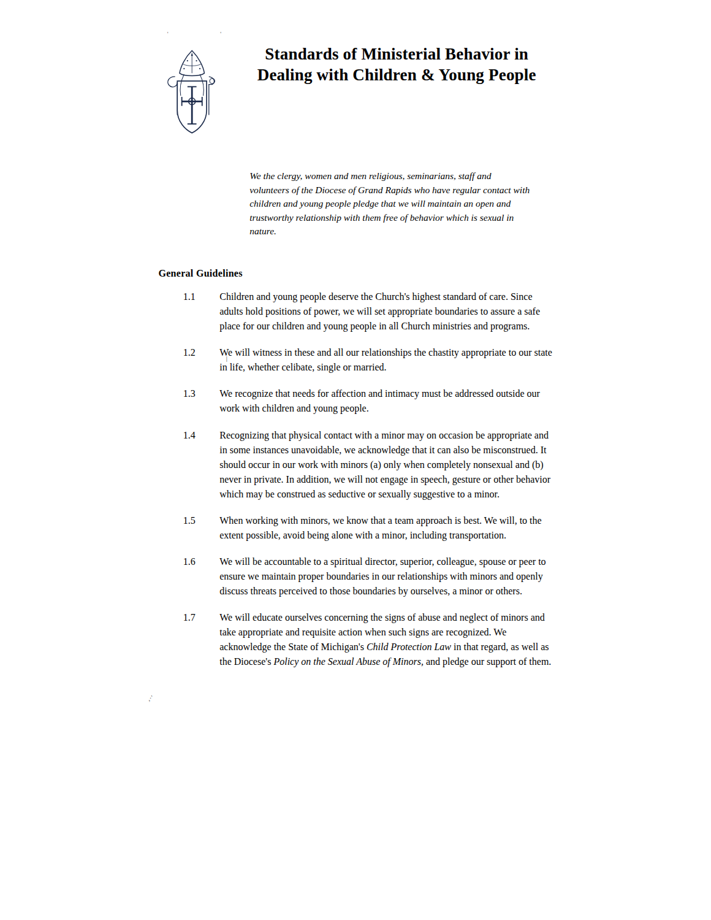' '
Standards of Ministerial Behavior in Dealing with Children & Young People
We the clergy, women and men religious, seminarians, staff and volunteers of the Diocese of Grand Rapids who have regular contact with children and young people pledge that we will maintain an open and trustworthy relationship with them free of behavior which is sexual in nature.
General Guidelines
1.1 Children and young people deserve the Church's highest standard of care. Since adults hold positions of power, we will set appropriate boundaries to assure a safe place for our children and young people in all Church ministries and programs.
1.2 We will witness in these and all our relationships the chastity appropriate to our state in life, whether celibate, single or married.
1.3 We recognize that needs for affection and intimacy must be addressed outside our work with children and young people.
1.4 Recognizing that physical contact with a minor may on occasion be appropriate and in some instances unavoidable, we acknowledge that it can also be misconstrued. It should occur in our work with minors (a) only when completely nonsexual and (b) never in private. In addition, we will not engage in speech, gesture or other behavior which may be construed as seductive or sexually suggestive to a minor.
1.5 When working with minors, we know that a team approach is best. We will, to the extent possible, avoid being alone with a minor, including transportation.
1.6 We will be accountable to a spiritual director, superior, colleague, spouse or peer to ensure we maintain proper boundaries in our relationships with minors and openly discuss threats perceived to those boundaries by ourselves, a minor or others.
1.7 We will educate ourselves concerning the signs of abuse and neglect of minors and take appropriate and requisite action when such signs are recognized. We acknowledge the State of Michigan's Child Protection Law in that regard, as well as the Diocese's Policy on the Sexual Abuse of Minors, and pledge our support of them.
| ,·'